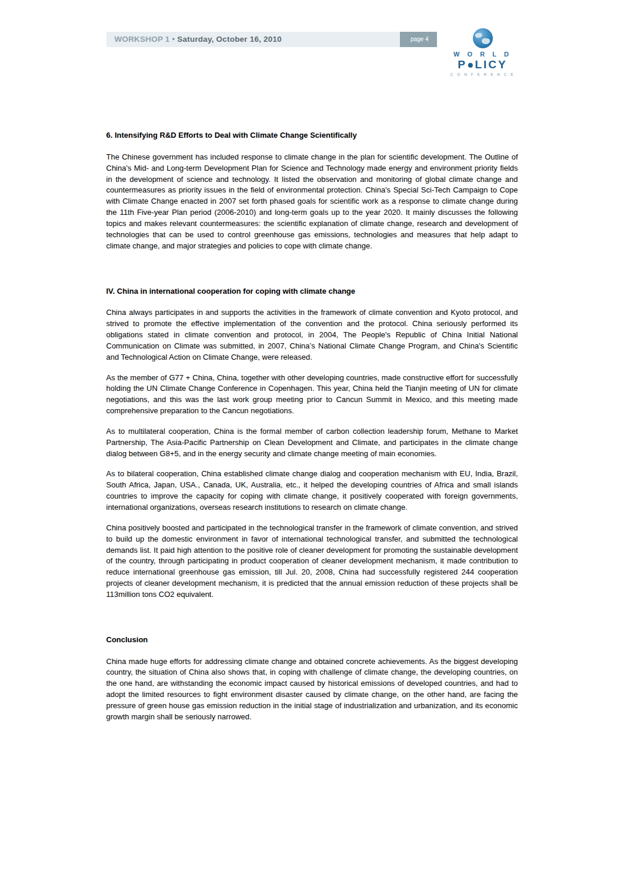WORKSHOP 1 • Saturday, October 16, 2010 page 4
W O R L D
P●LICY
C O N F E R E N C E
6. Intensifying R&D Efforts to Deal with Climate Change Scientifically
The Chinese government has included response to climate change in the plan for scientific development. The Outline of China's Mid- and Long-term Development Plan for Science and Technology made energy and environment priority fields in the development of science and technology. It listed the observation and monitoring of global climate change and countermeasures as priority issues in the field of environmental protection. China's Special Sci-Tech Campaign to Cope with Climate Change enacted in 2007 set forth phased goals for scientific work as a response to climate change during the 11th Five-year Plan period (2006-2010) and long-term goals up to the year 2020. It mainly discusses the following topics and makes relevant countermeasures: the scientific explanation of climate change, research and development of technologies that can be used to control greenhouse gas emissions, technologies and measures that help adapt to climate change, and major strategies and policies to cope with climate change.
IV. China in international cooperation for coping with climate change
China always participates in and supports the activities in the framework of climate convention and Kyoto protocol, and strived to promote the effective implementation of the convention and the protocol. China seriously performed its obligations stated in climate convention and protocol, in 2004, The People's Republic of China Initial National Communication on Climate was submitted, in 2007, China’s National Climate Change Program, and China's Scientific and Technological Action on Climate Change, were released.
As the member of G77 + China, China, together with other developing countries, made constructive effort for successfully holding the UN Climate Change Conference in Copenhagen. This year, China held the Tianjin meeting of UN for climate negotiations, and this was the last work group meeting prior to Cancun Summit in Mexico, and this meeting made comprehensive preparation to the Cancun negotiations.
As to multilateral cooperation, China is the formal member of carbon collection leadership forum, Methane to Market Partnership, The Asia-Pacific Partnership on Clean Development and Climate, and participates in the climate change dialog between G8+5, and in the energy security and climate change meeting of main economies.
As to bilateral cooperation, China established climate change dialog and cooperation mechanism with EU, India, Brazil, South Africa, Japan, USA., Canada, UK, Australia, etc., it helped the developing countries of Africa and small islands countries to improve the capacity for coping with climate change, it positively cooperated with foreign governments, international organizations, overseas research institutions to research on climate change.
China positively boosted and participated in the technological transfer in the framework of climate convention, and strived to build up the domestic environment in favor of international technological transfer, and submitted the technological demands list. It paid high attention to the positive role of cleaner development for promoting the sustainable development of the country, through participating in product cooperation of cleaner development mechanism, it made contribution to reduce international greenhouse gas emission, till Jul. 20, 2008, China had successfully registered 244 cooperation projects of cleaner development mechanism, it is predicted that the annual emission reduction of these projects shall be 113million tons CO2 equivalent.
Conclusion
China made huge efforts for addressing climate change and obtained concrete achievements. As the biggest developing country, the situation of China also shows that, in coping with challenge of climate change, the developing countries, on the one hand, are withstanding the economic impact caused by historical emissions of developed countries, and had to adopt the limited resources to fight environment disaster caused by climate change, on the other hand, are facing the pressure of green house gas emission reduction in the initial stage of industrialization and urbanization, and its economic growth margin shall be seriously narrowed.